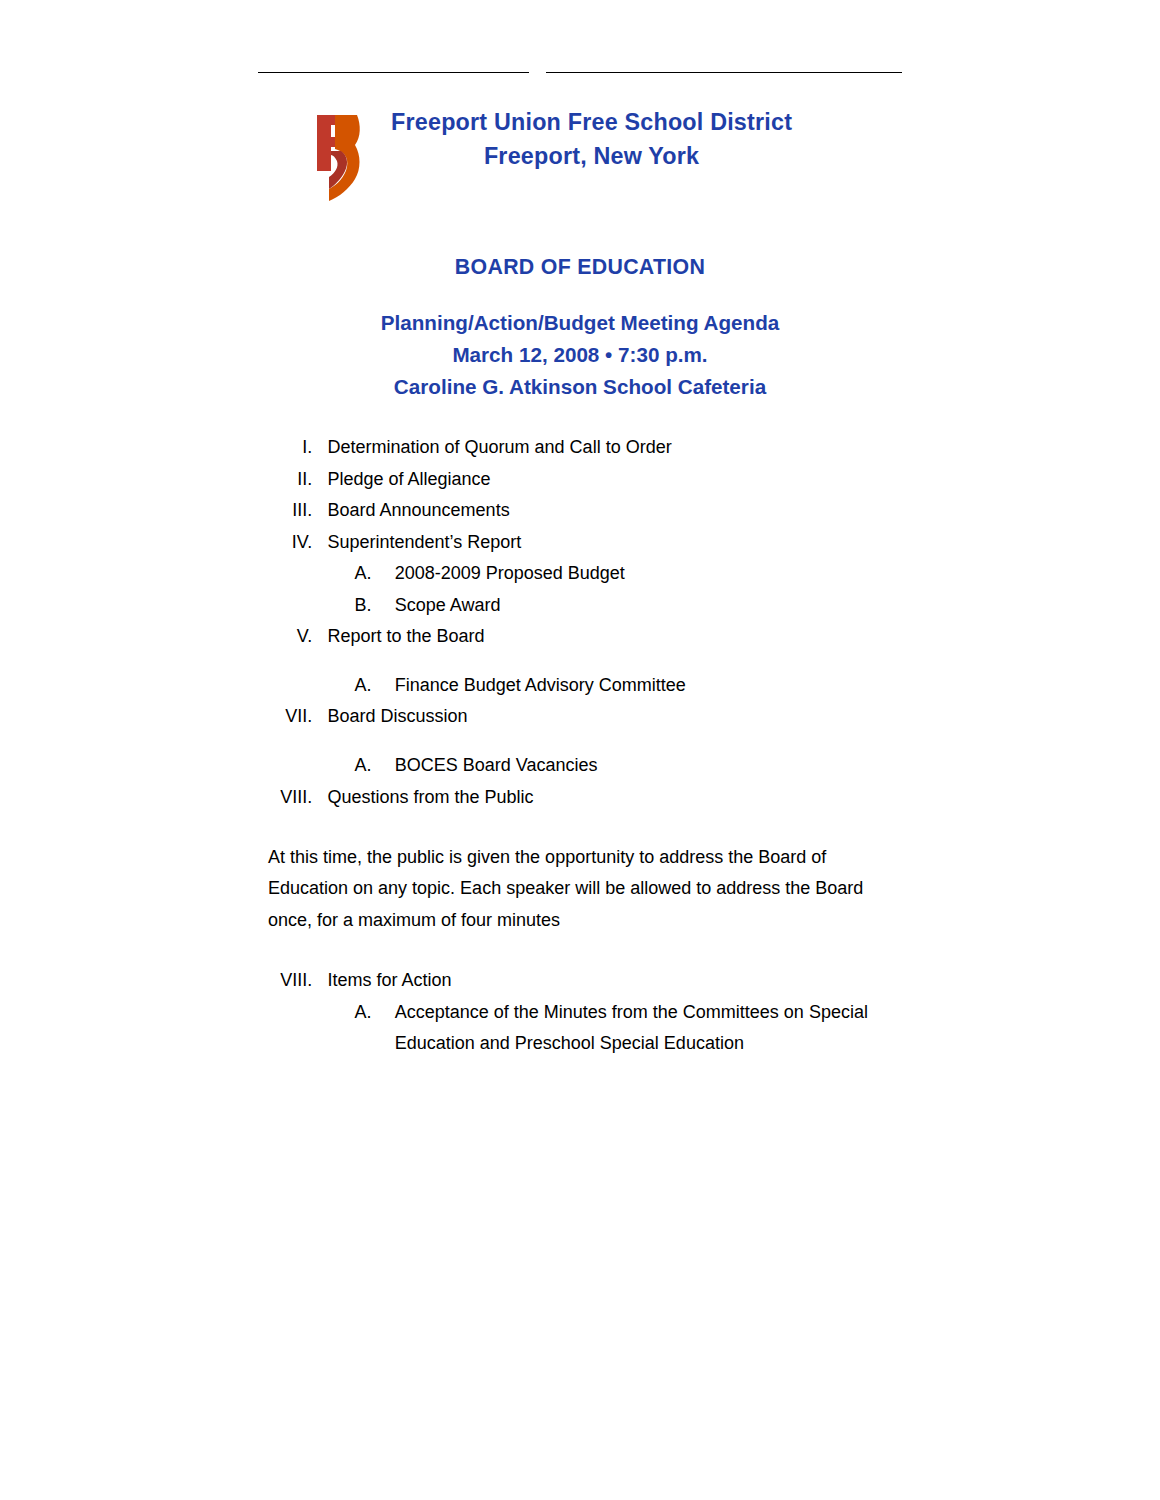District logo
Freeport Union Free School District
Freeport, New York
BOARD OF EDUCATION
Planning/Action/Budget Meeting Agenda
March 12, 2008 • 7:30 p.m.
Caroline G. Atkinson School Cafeteria
I. Determination of Quorum and Call to Order
II. Pledge of Allegiance
III. Board Announcements
IV. Superintendent’s Report
A. 2008-2009 Proposed Budget
B. Scope Award
V. Report to the Board
A. Finance Budget Advisory Committee
VII. Board Discussion
A. BOCES Board Vacancies
VIII. Questions from the Public
At this time, the public is given the opportunity to address the Board of Education on any topic. Each speaker will be allowed to address the Board once, for a maximum of four minutes
VIII. Items for Action
A. Acceptance of the Minutes from the Committees on Special Education and Preschool Special Education